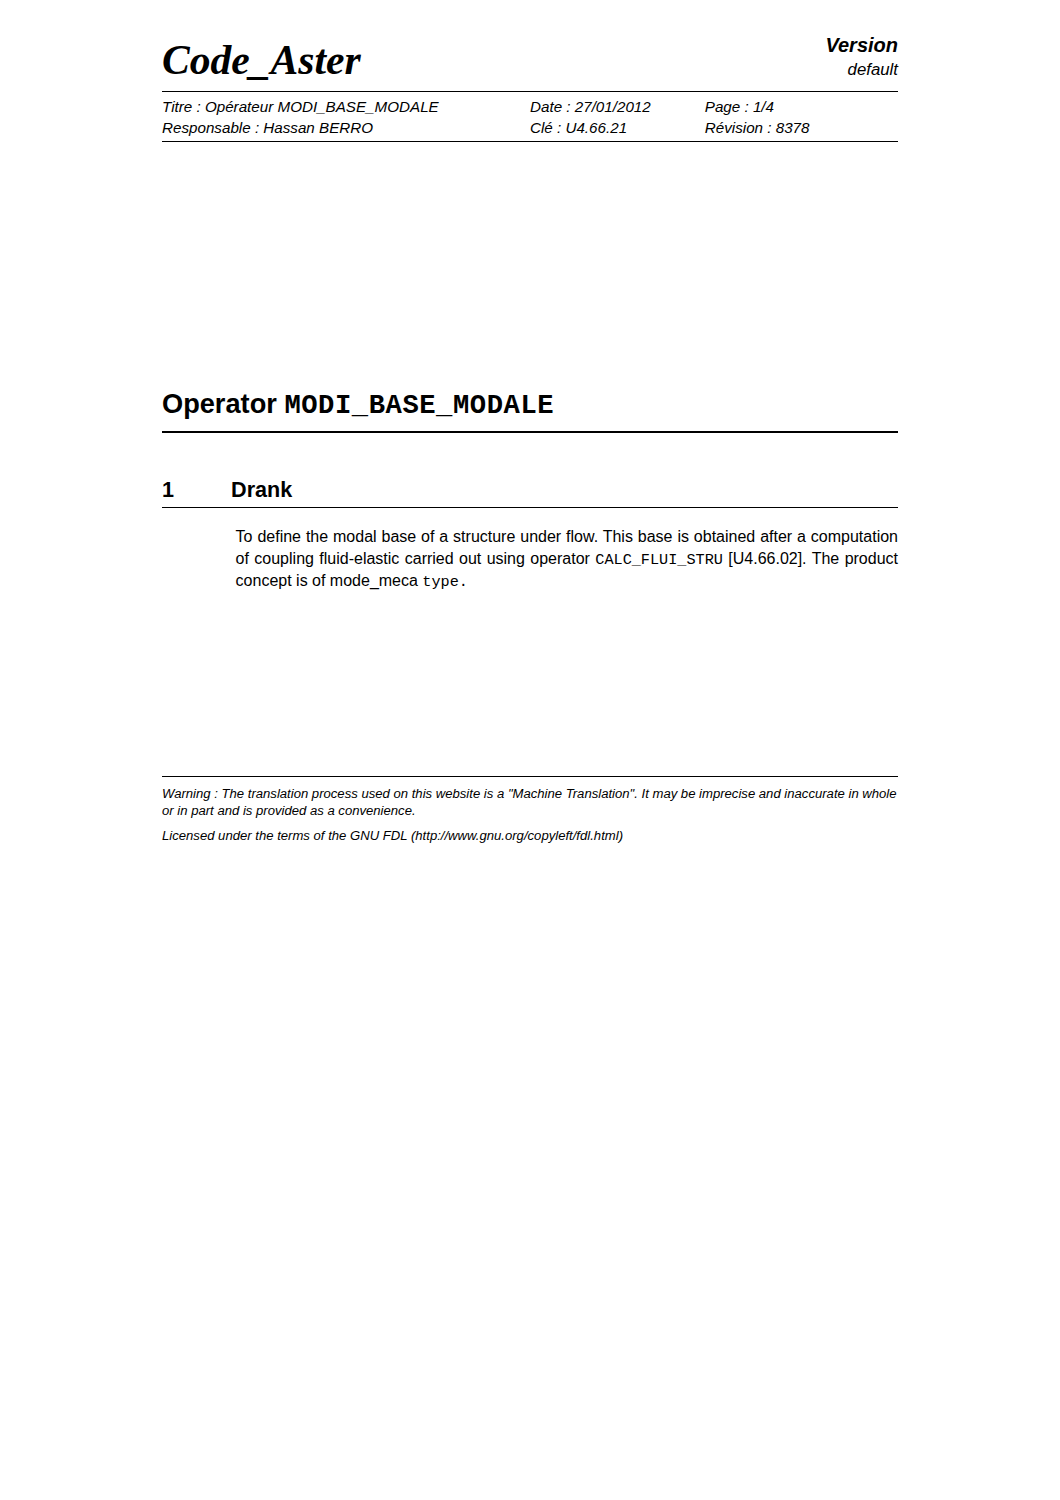Code_Aster
Version
default
| Titre : Opérateur MODI_BASE_MODALE | Date : 27/01/2012 Page : 1/4 |
| Responsable : Hassan BERRO | Clé : U4.66.21 Révision : 8378 |
Operator MODI_BASE_MODALE
1 Drank
To define the modal base of a structure under flow. This base is obtained after a computation of coupling fluid-elastic carried out using operator CALC_FLUI_STRU [U4.66.02]. The product concept is of mode_meca type.
Warning : The translation process used on this website is a "Machine Translation". It may be imprecise and inaccurate in whole or in part and is provided as a convenience.
Licensed under the terms of the GNU FDL (http://www.gnu.org/copyleft/fdl.html)